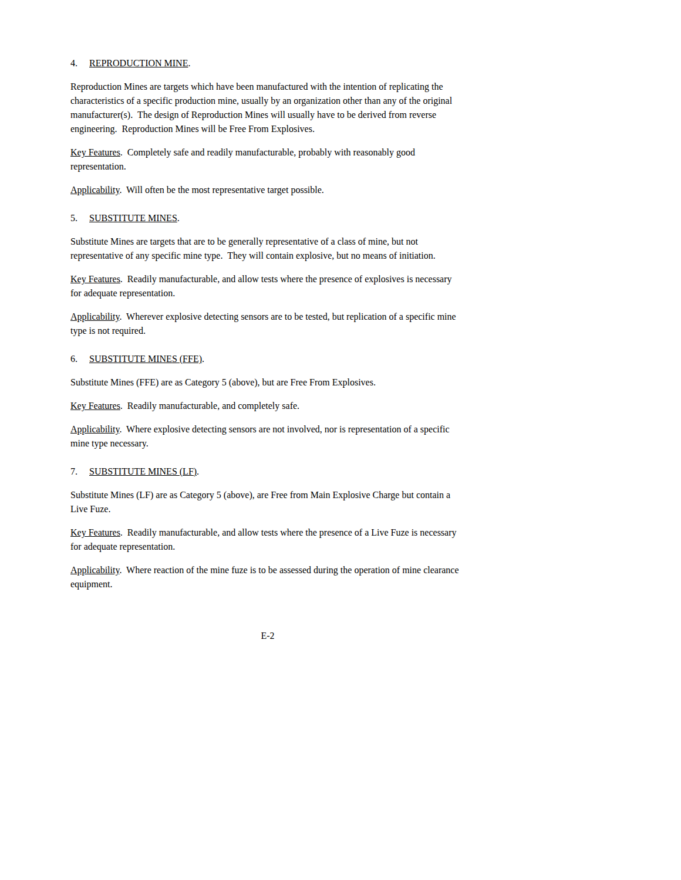4. REPRODUCTION MINE.
Reproduction Mines are targets which have been manufactured with the intention of replicating the characteristics of a specific production mine, usually by an organization other than any of the original manufacturer(s). The design of Reproduction Mines will usually have to be derived from reverse engineering. Reproduction Mines will be Free From Explosives.
Key Features. Completely safe and readily manufacturable, probably with reasonably good representation.
Applicability. Will often be the most representative target possible.
5. SUBSTITUTE MINES.
Substitute Mines are targets that are to be generally representative of a class of mine, but not representative of any specific mine type. They will contain explosive, but no means of initiation.
Key Features. Readily manufacturable, and allow tests where the presence of explosives is necessary for adequate representation.
Applicability. Wherever explosive detecting sensors are to be tested, but replication of a specific mine type is not required.
6. SUBSTITUTE MINES (FFE).
Substitute Mines (FFE) are as Category 5 (above), but are Free From Explosives.
Key Features. Readily manufacturable, and completely safe.
Applicability. Where explosive detecting sensors are not involved, nor is representation of a specific mine type necessary.
7. SUBSTITUTE MINES (LF).
Substitute Mines (LF) are as Category 5 (above), are Free from Main Explosive Charge but contain a Live Fuze.
Key Features. Readily manufacturable, and allow tests where the presence of a Live Fuze is necessary for adequate representation.
Applicability. Where reaction of the mine fuze is to be assessed during the operation of mine clearance equipment.
E-2